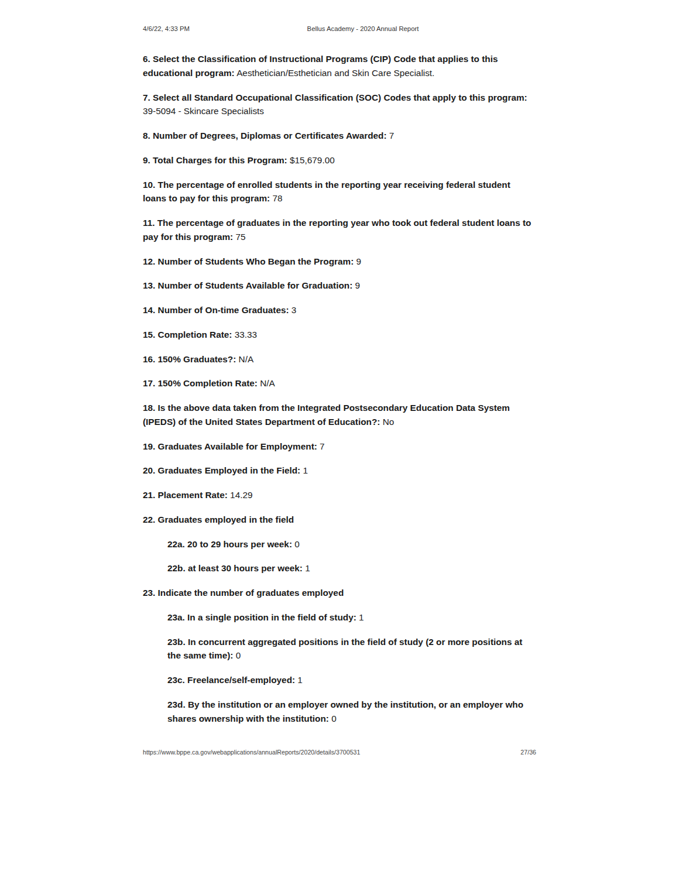4/6/22, 4:33 PM Bellus Academy - 2020 Annual Report
6. Select the Classification of Instructional Programs (CIP) Code that applies to this educational program: Aesthetician/Esthetician and Skin Care Specialist.
7. Select all Standard Occupational Classification (SOC) Codes that apply to this program: 39-5094 - Skincare Specialists
8. Number of Degrees, Diplomas or Certificates Awarded: 7
9. Total Charges for this Program: $15,679.00
10. The percentage of enrolled students in the reporting year receiving federal student loans to pay for this program: 78
11. The percentage of graduates in the reporting year who took out federal student loans to pay for this program: 75
12. Number of Students Who Began the Program: 9
13. Number of Students Available for Graduation: 9
14. Number of On-time Graduates: 3
15. Completion Rate: 33.33
16. 150% Graduates?: N/A
17. 150% Completion Rate: N/A
18. Is the above data taken from the Integrated Postsecondary Education Data System (IPEDS) of the United States Department of Education?: No
19. Graduates Available for Employment: 7
20. Graduates Employed in the Field: 1
21. Placement Rate: 14.29
22. Graduates employed in the field
22a. 20 to 29 hours per week: 0
22b. at least 30 hours per week: 1
23. Indicate the number of graduates employed
23a. In a single position in the field of study: 1
23b. In concurrent aggregated positions in the field of study (2 or more positions at the same time): 0
23c. Freelance/self-employed: 1
23d. By the institution or an employer owned by the institution, or an employer who shares ownership with the institution: 0
https://www.bppe.ca.gov/webapplications/annualReports/2020/details/3700531 27/36